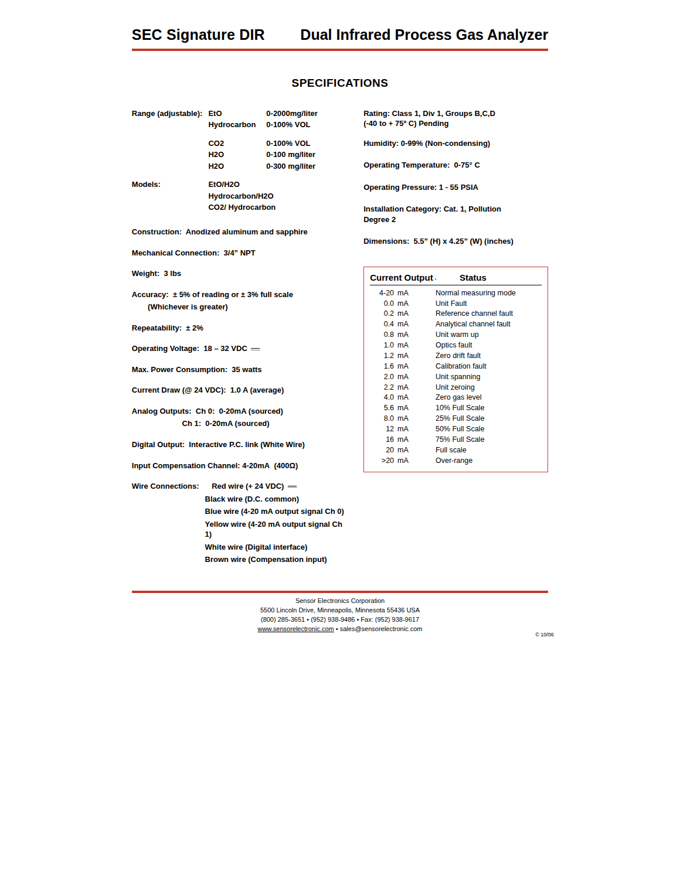SEC Signature DIR
Dual Infrared Process Gas Analyzer
SPECIFICATIONS
| Range (adjustable): | EtO | 0-2000mg/liter |
| | Hydrocarbon | 0-100% VOL |
| | CO2 | 0-100% VOL |
| | H2O | 0-100 mg/liter |
| | H2O | 0-300 mg/liter |
| Models: | EtO/H2O |
| | Hydrocarbon/H2O |
| | CO2/ Hydrocarbon |
Construction: Anodized aluminum and sapphire
Mechanical Connection: 3/4” NPT
Weight: 3 lbs
Accuracy: ± 5% of reading or ± 3% full scale
(Whichever is greater)
Repeatability: ± 2%
Operating Voltage: 18 – 32 VDC
Max. Power Consumption: 35 watts
Current Draw (@ 24 VDC): 1.0 A (average)
Analog Outputs: Ch 0: 0-20mA (sourced)
Ch 1: 0-20mA (sourced)
Digital Output: Interactive P.C. link (White Wire)
Input Compensation Channel: 4-20mA (400Ω)
Wire Connections: Red wire (+ 24 VDC)
Black wire (D.C. common)
Blue wire (4-20 mA output signal Ch 0)
Yellow wire (4-20 mA output signal Ch 1)
White wire (Digital interface)
Brown wire (Compensation input)
Rating: Class 1, Div 1, Groups B,C,D
(-40 to + 75º C) Pending
Humidity: 0-99% (Non-condensing)
Operating Temperature: 0-75° C
Operating Pressure: 1 - 55 PSIA
Installation Category: Cat. 1, Pollution
Degree 2
Dimensions: 5.5” (H) x 4.25” (W) (inches)
Current Output .
Status
| 4-20 | mA | Normal measuring mode |
| 0.0 | mA | Unit Fault |
| 0.2 | mA | Reference channel fault |
| 0.4 | mA | Analytical channel fault |
| 0.8 | mA | Unit warm up |
| 1.0 | mA | Optics fault |
| 1.2 | mA | Zero drift fault |
| 1.6 | mA | Calibration fault |
| 2.0 | mA | Unit spanning |
| 2.2 | mA | Unit zeroing |
| 4.0 | mA | Zero gas level |
| 5.6 | mA | 10% Full Scale |
| 8.0 | mA | 25% Full Scale |
| 12 | mA | 50% Full Scale |
| 16 | mA | 75% Full Scale |
| 20 | mA | Full scale |
| >20 | mA | Over-range |
Sensor Electronics Corporation
5500 Lincoln Drive, Minneapolis, Minnesota 55436 USA
(800) 285-3651 • (952) 938-9486 • Fax: (952) 938-9617
www.sensorelectronic.com • sales@sensorelectronic.com
© 10/06